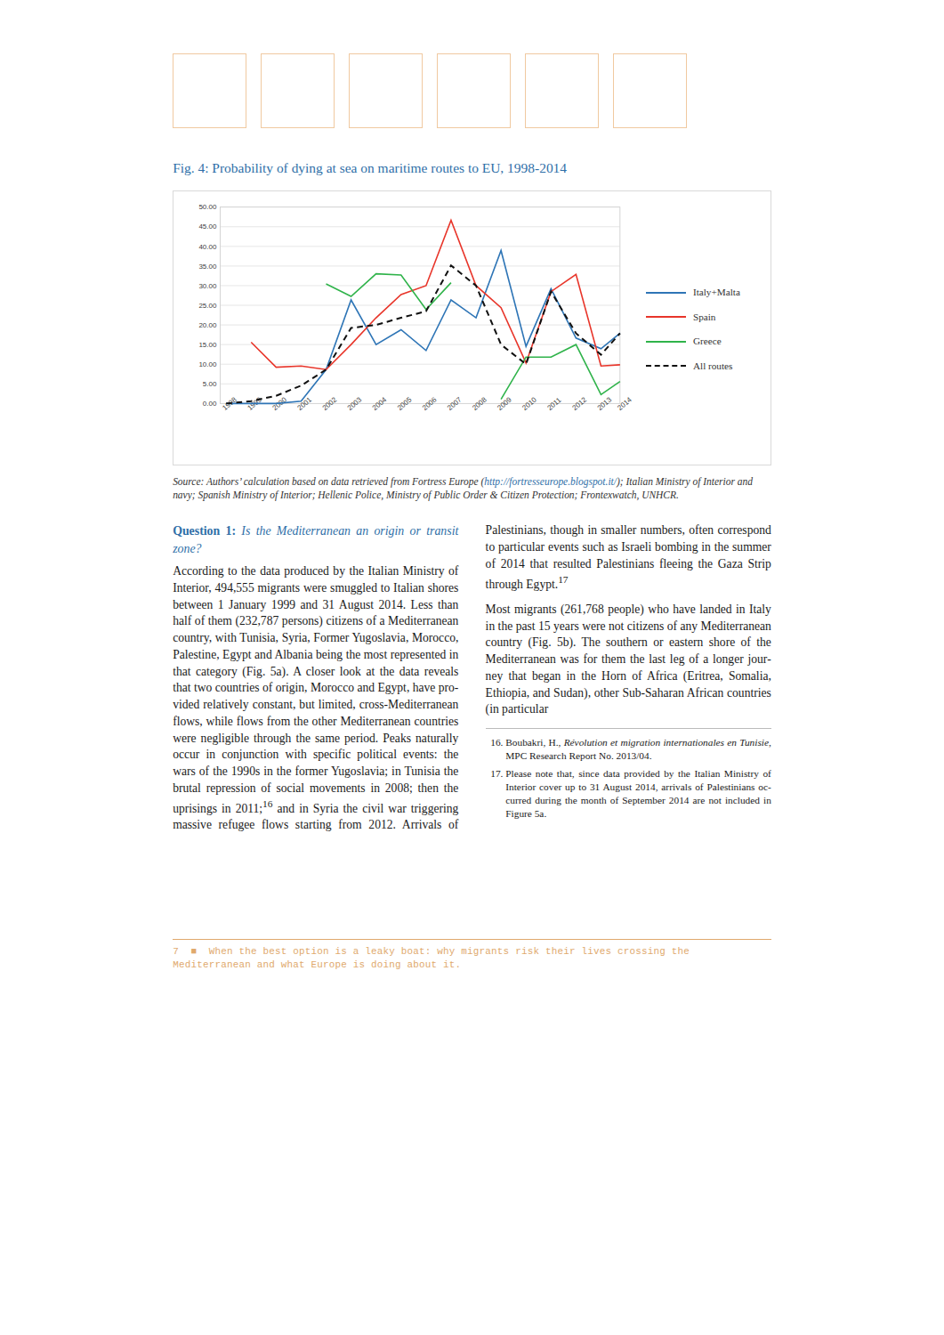Fig. 4: Probability of dying at sea on maritime routes to EU, 1998-2014
50.00 45.00 40.00 35.00 30.00 25.00 20.00 15.00 10.00 5.00 0.00 1998 1999 2000 2001 2002 2003 2004 2005 2006 2007 2008 2009 2010 2011 2012 2013 2014
Italy+Malta
Spain
Greece
All routes
Source: Authors’ calculation based on data retrieved from Fortress Europe (http://fortresseurope.blogspot.it/); Italian Ministry of Interior and navy; Spanish Ministry of Interior; Hellenic Police, Ministry of Public Order & Citizen Protection; Frontexwatch, UNHCR.
Question 1: Is the Mediterranean an origin or transit zone?
According to the data produced by the Italian Ministry of Interior, 494,555 migrants were smuggled to Italian shores between 1 January 1999 and 31 August 2014. Less than half of them (232,787 persons) citizens of a Mediterranean country, with Tunisia, Syria, Former Yugoslavia, Morocco, Palestine, Egypt and Albania being the most represented in that category (Fig. 5a). A closer look at the data reveals that two countries of origin, Morocco and Egypt, have provided relatively constant, but limited, cross-Mediterranean flows, while flows from the other Mediterranean countries were negligible through the same period. Peaks naturally occur in conjunction with specific political events: the wars of the 1990s in the former Yugoslavia; in Tunisia the brutal repression of social movements in 2008; then the uprisings in 2011;16 and in Syria the civil war triggering massive refugee flows starting from 2012. Arrivals of Palestinians, though in smaller numbers, often correspond to particular events such as Israeli bombing in the summer of 2014 that resulted Palestinians fleeing the Gaza Strip through Egypt.17
Most migrants (261,768 people) who have landed in Italy in the past 15 years were not citizens of any Mediterranean country (Fig. 5b). The southern or eastern shore of the Mediterranean was for them the last leg of a longer journey that began in the Horn of Africa (Eritrea, Somalia, Ethiopia, and Sudan), other Sub-Saharan African countries (in particular
Boubakri, H., Révolution et migration internationales en Tunisie, MPC Research Report No. 2013/04.
Please note that, since data provided by the Italian Ministry of Interior cover up to 31 August 2014, arrivals of Palestinians occurred during the month of September 2014 are not included in Figure 5a.
7 ■ When the best option is a leaky boat: why migrants risk their lives crossing the Mediterranean and what Europe is doing about it.